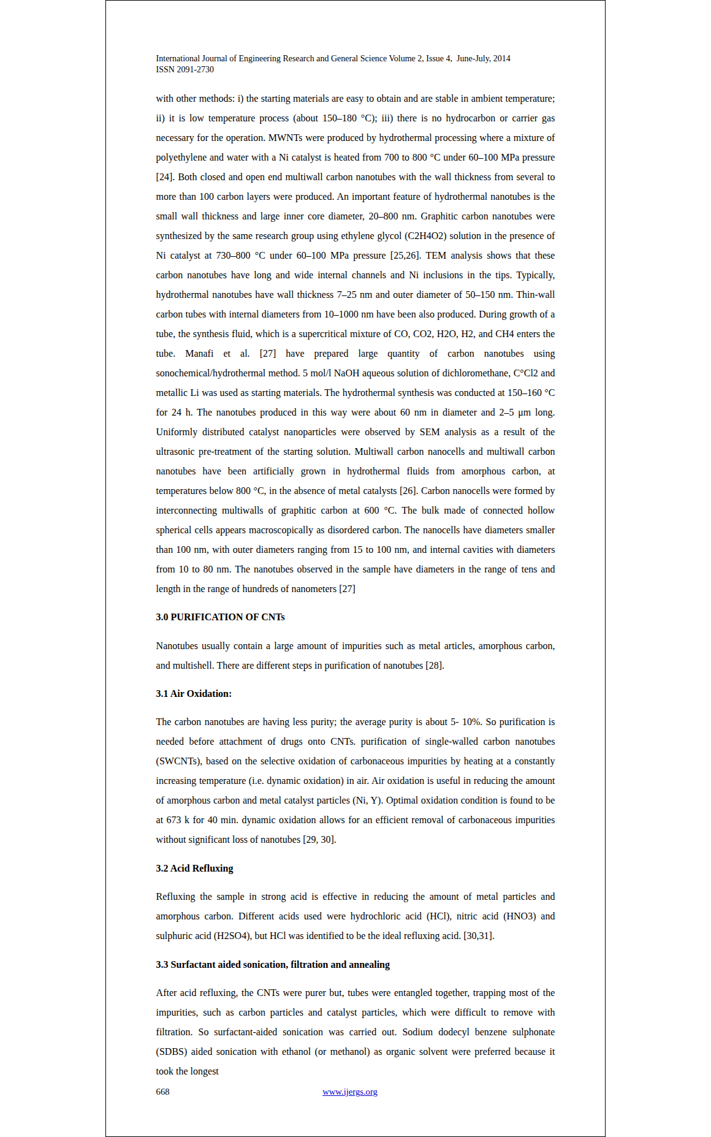International Journal of Engineering Research and General Science Volume 2, Issue 4, June-July, 2014
ISSN 2091-2730
with other methods: i) the starting materials are easy to obtain and are stable in ambient temperature; ii) it is low temperature process (about 150–180 °C); iii) there is no hydrocarbon or carrier gas necessary for the operation. MWNTs were produced by hydrothermal processing where a mixture of polyethylene and water with a Ni catalyst is heated from 700 to 800 °C under 60–100 MPa pressure [24]. Both closed and open end multiwall carbon nanotubes with the wall thickness from several to more than 100 carbon layers were produced. An important feature of hydrothermal nanotubes is the small wall thickness and large inner core diameter, 20–800 nm. Graphitic carbon nanotubes were synthesized by the same research group using ethylene glycol (C2H4O2) solution in the presence of Ni catalyst at 730–800 °C under 60–100 MPa pressure [25,26]. TEM analysis shows that these carbon nanotubes have long and wide internal channels and Ni inclusions in the tips. Typically, hydrothermal nanotubes have wall thickness 7–25 nm and outer diameter of 50–150 nm. Thin-wall carbon tubes with internal diameters from 10–1000 nm have been also produced. During growth of a tube, the synthesis fluid, which is a supercritical mixture of CO, CO2, H2O, H2, and CH4 enters the tube. Manafi et al. [27] have prepared large quantity of carbon nanotubes using sonochemical/hydrothermal method. 5 mol/l NaOH aqueous solution of dichloromethane, C°Cl2 and metallic Li was used as starting materials. The hydrothermal synthesis was conducted at 150–160 °C for 24 h. The nanotubes produced in this way were about 60 nm in diameter and 2–5 μm long. Uniformly distributed catalyst nanoparticles were observed by SEM analysis as a result of the ultrasonic pre-treatment of the starting solution. Multiwall carbon nanocells and multiwall carbon nanotubes have been artificially grown in hydrothermal fluids from amorphous carbon, at temperatures below 800 °C, in the absence of metal catalysts [26]. Carbon nanocells were formed by interconnecting multiwalls of graphitic carbon at 600 °C. The bulk made of connected hollow spherical cells appears macroscopically as disordered carbon. The nanocells have diameters smaller than 100 nm, with outer diameters ranging from 15 to 100 nm, and internal cavities with diameters from 10 to 80 nm. The nanotubes observed in the sample have diameters in the range of tens and length in the range of hundreds of nanometers [27]
3.0 PURIFICATION OF CNTs
Nanotubes usually contain a large amount of impurities such as metal articles, amorphous carbon, and multishell. There are different steps in purification of nanotubes [28].
3.1 Air Oxidation:
The carbon nanotubes are having less purity; the average purity is about 5- 10%. So purification is needed before attachment of drugs onto CNTs. purification of single-walled carbon nanotubes (SWCNTs), based on the selective oxidation of carbonaceous impurities by heating at a constantly increasing temperature (i.e. dynamic oxidation) in air. Air oxidation is useful in reducing the amount of amorphous carbon and metal catalyst particles (Ni, Y). Optimal oxidation condition is found to be at 673 k for 40 min. dynamic oxidation allows for an efficient removal of carbonaceous impurities without significant loss of nanotubes [29, 30].
3.2 Acid Refluxing
Refluxing the sample in strong acid is effective in reducing the amount of metal particles and amorphous carbon. Different acids used were hydrochloric acid (HCl), nitric acid (HNO3) and sulphuric acid (H2SO4), but HCl was identified to be the ideal refluxing acid. [30,31].
3.3 Surfactant aided sonication, filtration and annealing
After acid refluxing, the CNTs were purer but, tubes were entangled together, trapping most of the impurities, such as carbon particles and catalyst particles, which were difficult to remove with filtration. So surfactant-aided sonication was carried out. Sodium dodecyl benzene sulphonate (SDBS) aided sonication with ethanol (or methanol) as organic solvent were preferred because it took the longest
668 www.ijergs.org